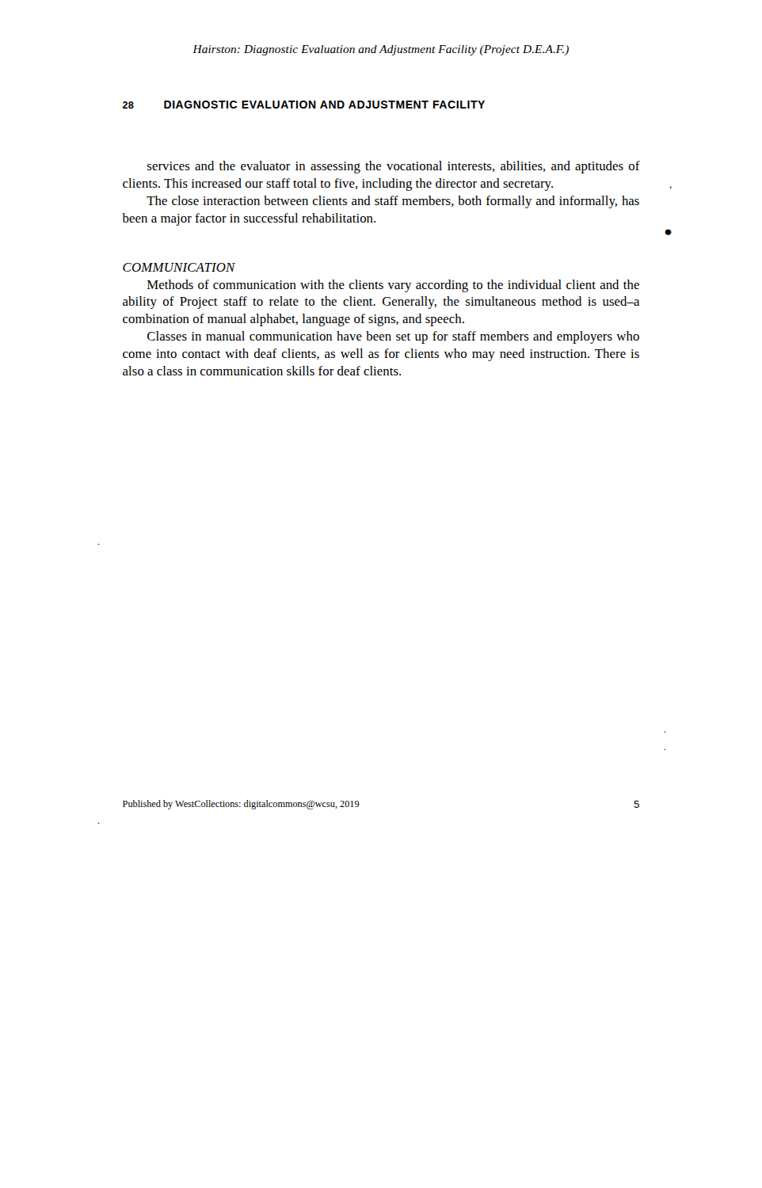Hairston: Diagnostic Evaluation and Adjustment Facility (Project D.E.A.F.)
28
DIAGNOSTIC EVALUATION AND ADJUSTMENT FACILITY
services and the evaluator in assessing the vocational interests, abilities, and aptitudes of clients. This increased our staff total to five, including the director and secretary.
The close interaction between clients and staff members, both formally and informally, has been a major factor in successful rehabilitation.
COMMUNICATION
Methods of communication with the clients vary according to the individual client and the ability of Project staff to relate to the client. Generally, the simultaneous method is used–a combination of manual alphabet, language of signs, and speech.
Classes in manual communication have been set up for staff members and employers who come into contact with deaf clients, as well as for clients who may need instruction. There is also a class in communication skills for deaf clients.
‘
●
.
.
.
.
Published by WestCollections: digitalcommons@wcsu, 2019
5